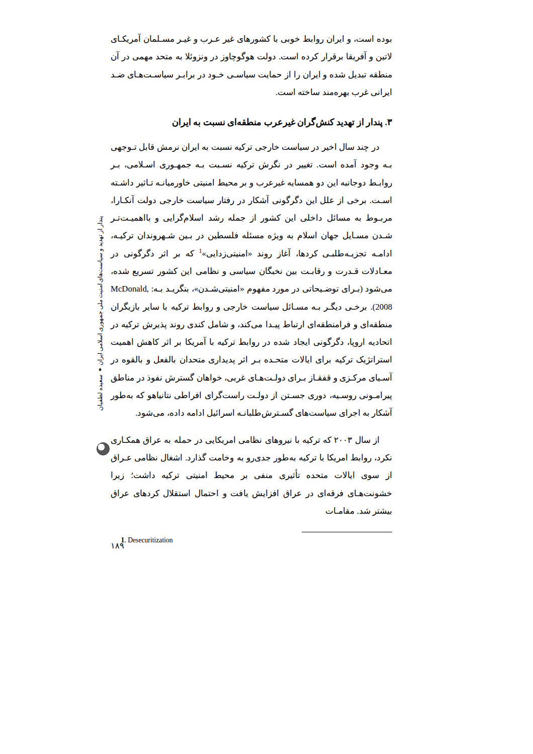پندار از تهدید و سیاست‌های امنیت ملی جمهوری اسلامی ایران ♦ سعیده لطفیان
بوده است، و ایران روابط خوبی با کشورهای غیر عـرب و غیـر مسـلمان آمریکـای لاتین و آفریقا برقرار کرده است. دولت هوگوچاوز در ونزوئلا به متحد مهمی در آن منطقه تبدیل شده و ایران را از حمایت سیاسـی خـود در برابـر سیاسـت‌هـای ضـد ایرانی غرب بهره‌مند ساخته است.
۳. پندار از تهدید کنش‌گران غیرعرب منطقه‌ای نسبت به ایران
در چند سال اخیر در سیاست خارجی ترکیه نسبت به ایران نرمش قابل تـوجهی بـه وجود آمده است. تغییر در نگرش ترکیه نسـبت بـه جمهـوری اسـلامی، بـر روابـط دوجانبه این دو همسایه غیرعرب و بر محیط امنیتی خاورمیانـه تـاثیر داشـته اسـت. برخی از علل این دگرگونی آشکار در رفتار سیاست خارجی دولت آنکـارا، مربـوط به مسائل داخلی این کشور از جمله رشد اسلام‌گرایی و بااهمیـت‌تـر شـدن مسـایل جهان اسلام به ویژه مسئله فلسطین در بـین شـهروندان ترکیـه، ادامـه تجزیـه‌طلبـی کردها، آغاز روند «امنیتی‌زدایی»1 که بر اثر دگرگونی در معـادلات قـدرت و رقابـت بین نخبگان سیاسی و نظامی این کشور تسریع شده، می‌شود (بـرای توضـیحاتی در مورد مفهوم «امنیتی‌شـدن»، بنگریـد بـه: McDonald, 2008). برخـی دیگـر بـه مسـائل سیاست خارجی و روابط ترکیه با سایر بازیگران منطقه‌ای و فرامنطقه‌ای ارتباط پیـدا می‌کند، و شامل کندی روند پذیرش ترکیه در اتحادیه اروپا، دگرگونی ایجاد شده در روابط ترکیه با آمریکا بر اثر کاهش اهمیت استراتژیک ترکیه برای ایالات متحـده بـر اثر پدیداری متحدان بالفعل و بالقوه در آسـیای مرکـزی و قفقـاز بـرای دولـت‌هـای غربی، خواهان گسترش نفوذ در مناطق پیرامـونی روسـیه، دوری جسـتن از دولـت راست‌گرای افراطی نتانیاهو که به‌طور آشکار به اجرای سیاست‌های گسـترش‌طلبانـه اسرائیل ادامه داده، می‌شود.
از سال ۲۰۰۳ که ترکیه با نیروهای نظامی امریکایی در حمله به عراق همکـاری نکرد، روابط امریکا با ترکیه به‌طور جدی‌رو به وخامت گذارد. اشغال نظامی عـراق از سوی ایالات متحده تأثیری منفی بر محیط امنیتی ترکیه داشت؛ زیرا خشونت‌هـای فرقه‌ای در عراق افزایش یافت و احتمال استقلال کردهای عراق بیشتر شد. مقامـات
1. Desecuritization
۱۸۹